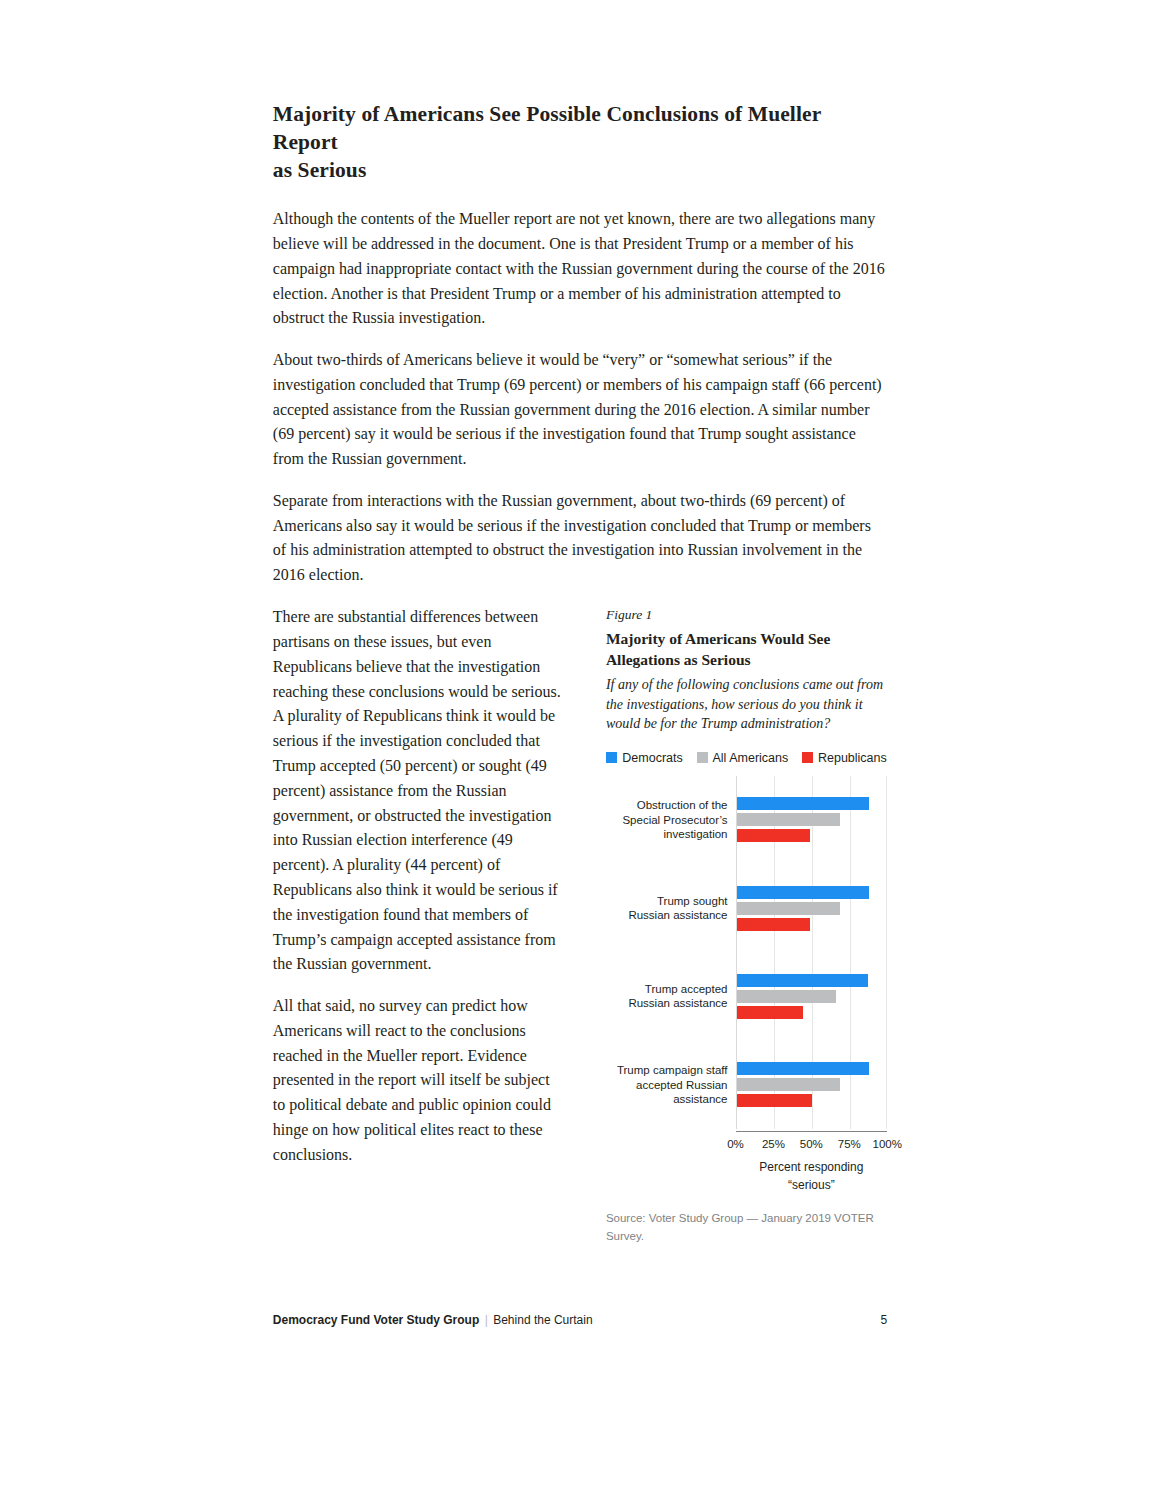Majority of Americans See Possible Conclusions of Mueller Report
as Serious
Although the contents of the Mueller report are not yet known, there are two allegations many believe will be addressed in the document. One is that President Trump or a member of his campaign had inappropriate contact with the Russian government during the course of the 2016 election. Another is that President Trump or a member of his administration attempted to obstruct the Russia investigation.
About two-thirds of Americans believe it would be “very” or “somewhat serious” if the investigation concluded that Trump (69 percent) or members of his campaign staff (66 percent) accepted assistance from the Russian government during the 2016 election. A similar number (69 percent) say it would be serious if the investigation found that Trump sought assistance from the Russian government.
Separate from interactions with the Russian government, about two-thirds (69 percent) of Americans also say it would be serious if the investigation concluded that Trump or members of his administration attempted to obstruct the investigation into Russian involvement in the 2016 election.
There are substantial differences between partisans on these issues, but even Republicans believe that the investigation reaching these conclusions would be serious. A plurality of Republicans think it would be serious if the investigation concluded that Trump accepted (50 percent) or sought (49 percent) assistance from the Russian government, or obstructed the investigation into Russian election interference (49 percent). A plurality (44 percent) of Republicans also think it would be serious if the investigation found that members of Trump’s campaign accepted assistance from the Russian government.
All that said, no survey can predict how Americans will react to the conclusions reached in the Mueller report. Evidence presented in the report will itself be subject to political debate and public opinion could hinge on how political elites react to these conclusions.
Figure 1
Majority of Americans Would See Allegations as Serious
If any of the following conclusions came out from the investigations, how serious do you think it would be for the Trump administration?
Democrats All Americans Republicans
Obstruction of the
Special Prosecutor’s
investigation
Trump sought
Russian assistance
Trump accepted
Russian assistance
Trump campaign staff
accepted Russian
assistance
0% 25% 50% 75% 100%
Percent responding “serious”
Source: Voter Study Group — January 2019 VOTER Survey.
Democracy Fund Voter Study Group|Behind the Curtain
5